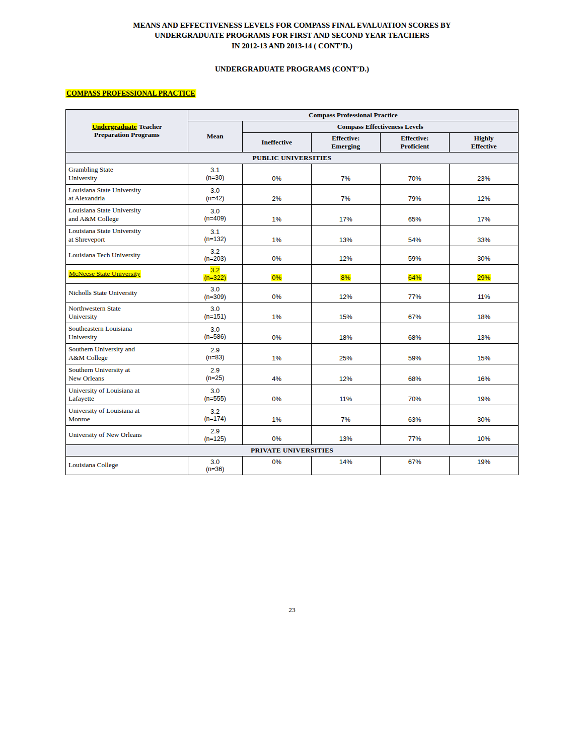Means and Effectiveness Levels for Compass Final Evaluation Scores by
Undergraduate Programs for First and Second Year Teachers
in 2012-13 and 2013-14 ( Cont’d.)
Undergraduate Programs (Cont’d.)
COMPASS PROFESSIONAL PRACTICE
| Undergraduate Teacher Preparation Programs | Compass Professional Practice |
| --- | --- |
| Mean | Compass Effectiveness Levels |
| Ineffective | Effective: Emerging | Effective: Proficient | Highly Effective |
| Public Universities |
| Grambling State University | 3.1 (n=30) | 0% | 7% | 70% | 23% |
| Louisiana State University at Alexandria | 3.0 (n=42) | 2% | 7% | 79% | 12% |
| Louisiana State University and A&M College | 3.0 (n=409) | 1% | 17% | 65% | 17% |
| Louisiana State University at Shreveport | 3.1 (n=132) | 1% | 13% | 54% | 33% |
| Louisiana Tech University | 3.2 (n=203) | 0% | 12% | 59% | 30% |
| McNeese State University | 3.2 (n=322) | 0% | 8% | 64% | 29% |
| Nicholls State University | 3.0 (n=309) | 0% | 12% | 77% | 11% |
| Northwestern State University | 3.0 (n=151) | 1% | 15% | 67% | 18% |
| Southeastern Louisiana University | 3.0 (n=586) | 0% | 18% | 68% | 13% |
| Southern University and A&M College | 2.9 (n=83) | 1% | 25% | 59% | 15% |
| Southern University at New Orleans | 2.9 (n=25) | 4% | 12% | 68% | 16% |
| University of Louisiana at Lafayette | 3.0 (n=555) | 0% | 11% | 70% | 19% |
| University of Louisiana at Monroe | 3.2 (n=174) | 1% | 7% | 63% | 30% |
| University of New Orleans | 2.9 (n=125) | 0% | 13% | 77% | 10% |
| Private Universities |
| Louisiana College | 3.0 (n=36) | 0% | 14% | 67% | 19% |
23